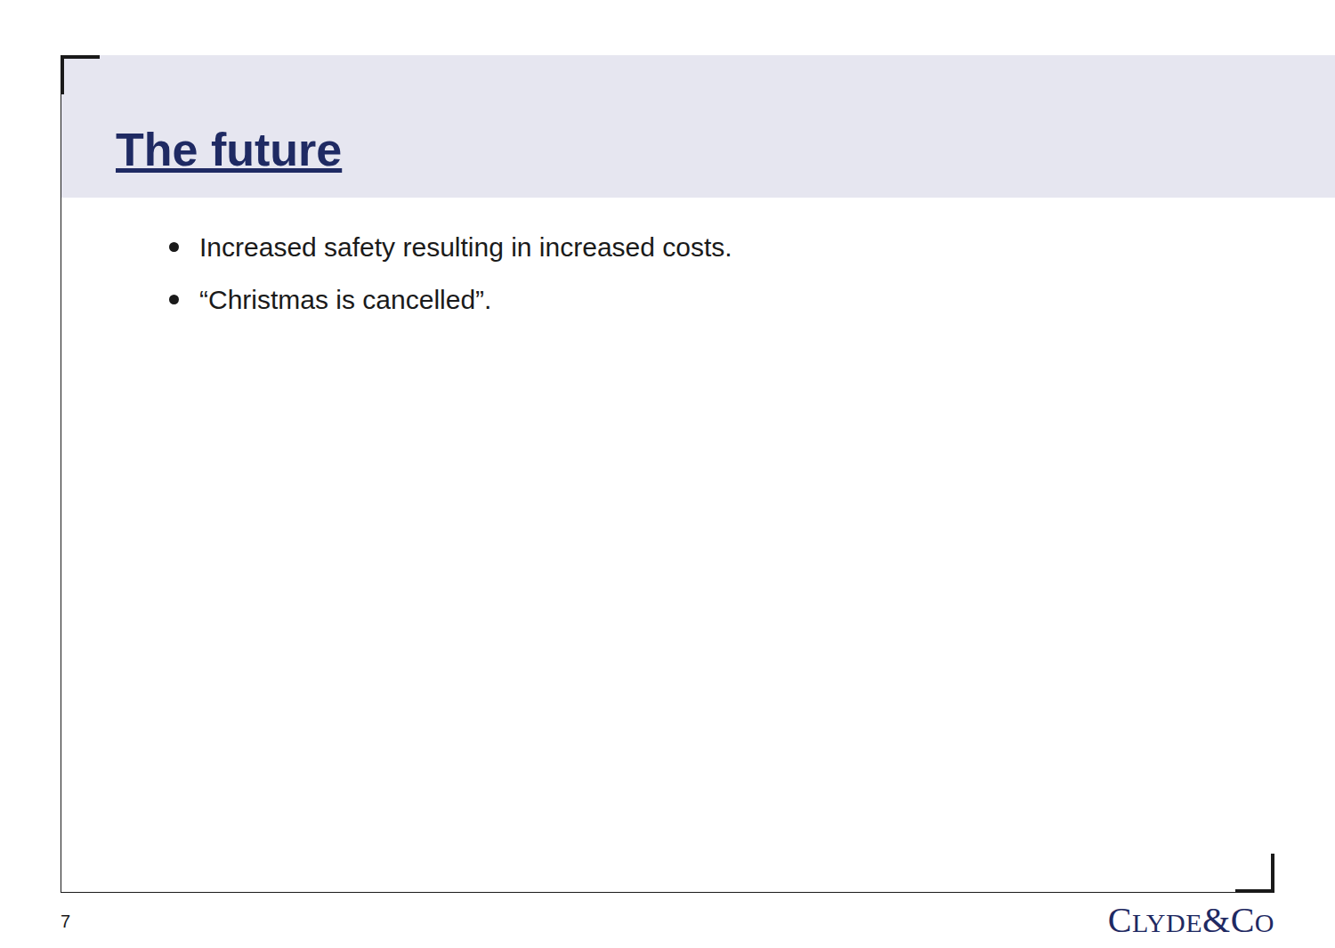The future
Increased safety resulting in increased costs.
“Christmas is cancelled”.
7
CLYDE&C O